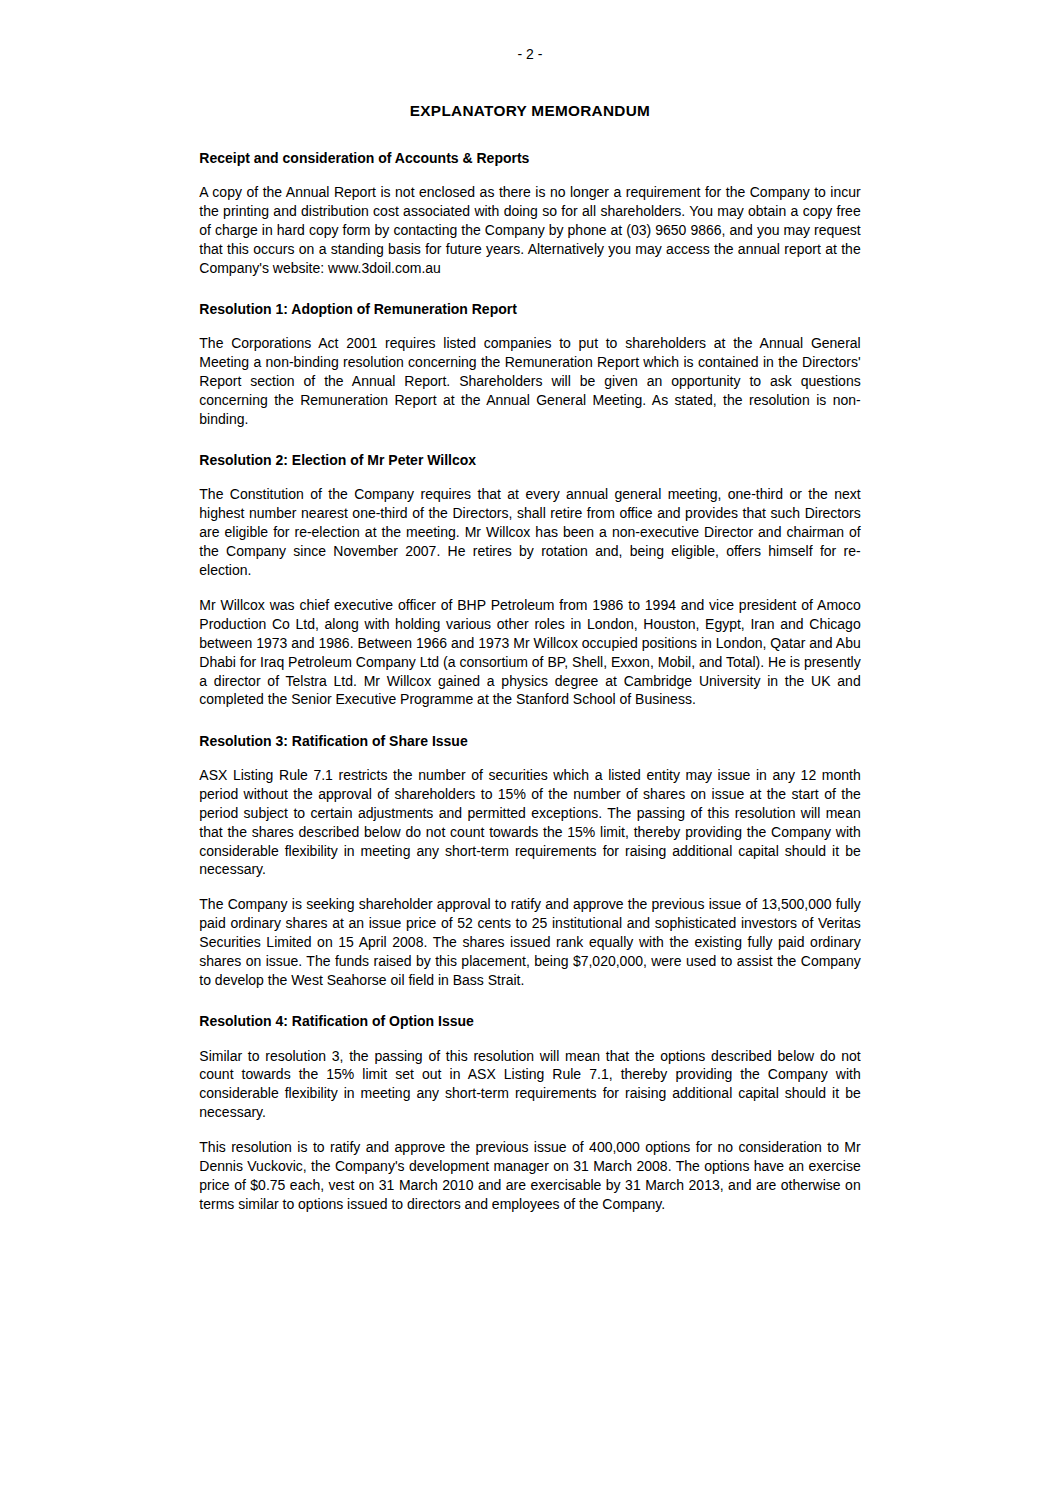- 2 -
EXPLANATORY MEMORANDUM
Receipt and consideration of Accounts & Reports
A copy of the Annual Report is not enclosed as there is no longer a requirement for the Company to incur the printing and distribution cost associated with doing so for all shareholders. You may obtain a copy free of charge in hard copy form by contacting the Company by phone at (03) 9650 9866, and you may request that this occurs on a standing basis for future years. Alternatively you may access the annual report at the Company's website: www.3doil.com.au
Resolution 1: Adoption of Remuneration Report
The Corporations Act 2001 requires listed companies to put to shareholders at the Annual General Meeting a non-binding resolution concerning the Remuneration Report which is contained in the Directors' Report section of the Annual Report. Shareholders will be given an opportunity to ask questions concerning the Remuneration Report at the Annual General Meeting. As stated, the resolution is non-binding.
Resolution 2: Election of Mr Peter Willcox
The Constitution of the Company requires that at every annual general meeting, one-third or the next highest number nearest one-third of the Directors, shall retire from office and provides that such Directors are eligible for re-election at the meeting. Mr Willcox has been a non-executive Director and chairman of the Company since November 2007. He retires by rotation and, being eligible, offers himself for re-election.
Mr Willcox was chief executive officer of BHP Petroleum from 1986 to 1994 and vice president of Amoco Production Co Ltd, along with holding various other roles in London, Houston, Egypt, Iran and Chicago between 1973 and 1986. Between 1966 and 1973 Mr Willcox occupied positions in London, Qatar and Abu Dhabi for Iraq Petroleum Company Ltd (a consortium of BP, Shell, Exxon, Mobil, and Total). He is presently a director of Telstra Ltd. Mr Willcox gained a physics degree at Cambridge University in the UK and completed the Senior Executive Programme at the Stanford School of Business.
Resolution 3: Ratification of Share Issue
ASX Listing Rule 7.1 restricts the number of securities which a listed entity may issue in any 12 month period without the approval of shareholders to 15% of the number of shares on issue at the start of the period subject to certain adjustments and permitted exceptions. The passing of this resolution will mean that the shares described below do not count towards the 15% limit, thereby providing the Company with considerable flexibility in meeting any short-term requirements for raising additional capital should it be necessary.
The Company is seeking shareholder approval to ratify and approve the previous issue of 13,500,000 fully paid ordinary shares at an issue price of 52 cents to 25 institutional and sophisticated investors of Veritas Securities Limited on 15 April 2008. The shares issued rank equally with the existing fully paid ordinary shares on issue. The funds raised by this placement, being $7,020,000, were used to assist the Company to develop the West Seahorse oil field in Bass Strait.
Resolution 4: Ratification of Option Issue
Similar to resolution 3, the passing of this resolution will mean that the options described below do not count towards the 15% limit set out in ASX Listing Rule 7.1, thereby providing the Company with considerable flexibility in meeting any short-term requirements for raising additional capital should it be necessary.
This resolution is to ratify and approve the previous issue of 400,000 options for no consideration to Mr Dennis Vuckovic, the Company's development manager on 31 March 2008. The options have an exercise price of $0.75 each, vest on 31 March 2010 and are exercisable by 31 March 2013, and are otherwise on terms similar to options issued to directors and employees of the Company.